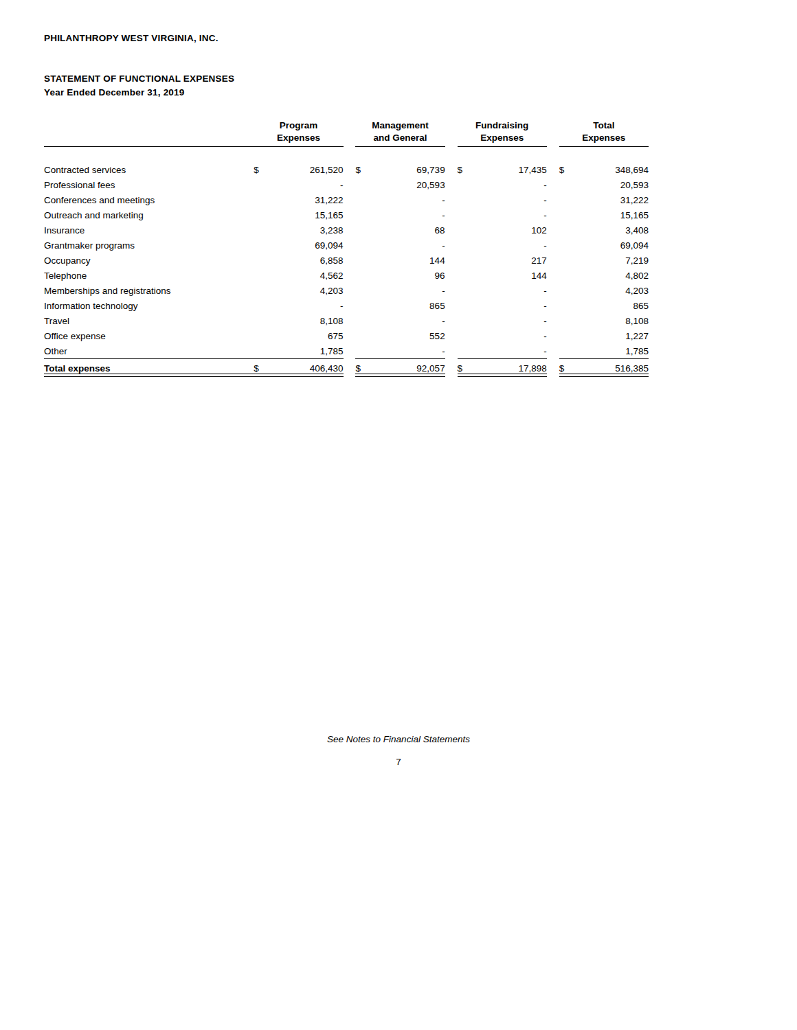PHILANTHROPY WEST VIRGINIA, INC.
STATEMENT OF FUNCTIONAL EXPENSES
Year Ended December 31, 2019
| | Program | | Management | | Fundraising | | Total |
| --- | --- | --- | --- | --- | --- | --- | --- |
| | Expenses | | and General | | Expenses | | Expenses |
| Contracted services | $ | 261,520 | | $ | 69,739 | | $ | 17,435 | | $ | 348,694 |
| Professional fees | | - | | | 20,593 | | | - | | | 20,593 |
| Conferences and meetings | | 31,222 | | | - | | | - | | | 31,222 |
| Outreach and marketing | | 15,165 | | | - | | | - | | | 15,165 |
| Insurance | | 3,238 | | | 68 | | | 102 | | | 3,408 |
| Grantmaker programs | | 69,094 | | | - | | | - | | | 69,094 |
| Occupancy | | 6,858 | | | 144 | | | 217 | | | 7,219 |
| Telephone | | 4,562 | | | 96 | | | 144 | | | 4,802 |
| Memberships and registrations | | 4,203 | | | - | | | - | | | 4,203 |
| Information technology | | - | | | 865 | | | - | | | 865 |
| Travel | | 8,108 | | | - | | | - | | | 8,108 |
| Office expense | | 675 | | | 552 | | | - | | | 1,227 |
| Other | | 1,785 | | | - | | | - | | | 1,785 |
| Total expenses | $ | 406,430 | | $ | 92,057 | | $ | 17,898 | | $ | 516,385 |
See Notes to Financial Statements
7